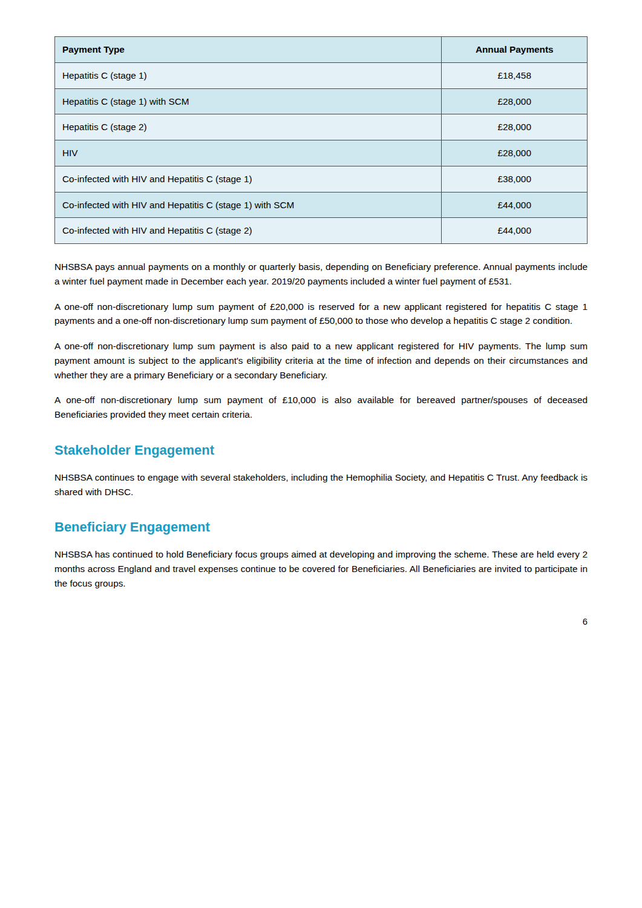| Payment Type | Annual Payments |
| --- | --- |
| Hepatitis C (stage 1) | £18,458 |
| Hepatitis C (stage 1) with SCM | £28,000 |
| Hepatitis C (stage 2) | £28,000 |
| HIV | £28,000 |
| Co-infected with HIV and Hepatitis C (stage 1) | £38,000 |
| Co-infected with HIV and Hepatitis C (stage 1) with SCM | £44,000 |
| Co-infected with HIV and Hepatitis C (stage 2) | £44,000 |
NHSBSA pays annual payments on a monthly or quarterly basis, depending on Beneficiary preference. Annual payments include a winter fuel payment made in December each year. 2019/20 payments included a winter fuel payment of £531.
A one-off non-discretionary lump sum payment of £20,000 is reserved for a new applicant registered for hepatitis C stage 1 payments and a one-off non-discretionary lump sum payment of £50,000 to those who develop a hepatitis C stage 2 condition.
A one-off non-discretionary lump sum payment is also paid to a new applicant registered for HIV payments. The lump sum payment amount is subject to the applicant's eligibility criteria at the time of infection and depends on their circumstances and whether they are a primary Beneficiary or a secondary Beneficiary.
A one-off non-discretionary lump sum payment of £10,000 is also available for bereaved partner/spouses of deceased Beneficiaries provided they meet certain criteria.
Stakeholder Engagement
NHSBSA continues to engage with several stakeholders, including the Hemophilia Society, and Hepatitis C Trust. Any feedback is shared with DHSC.
Beneficiary Engagement
NHSBSA has continued to hold Beneficiary focus groups aimed at developing and improving the scheme. These are held every 2 months across England and travel expenses continue to be covered for Beneficiaries. All Beneficiaries are invited to participate in the focus groups.
6